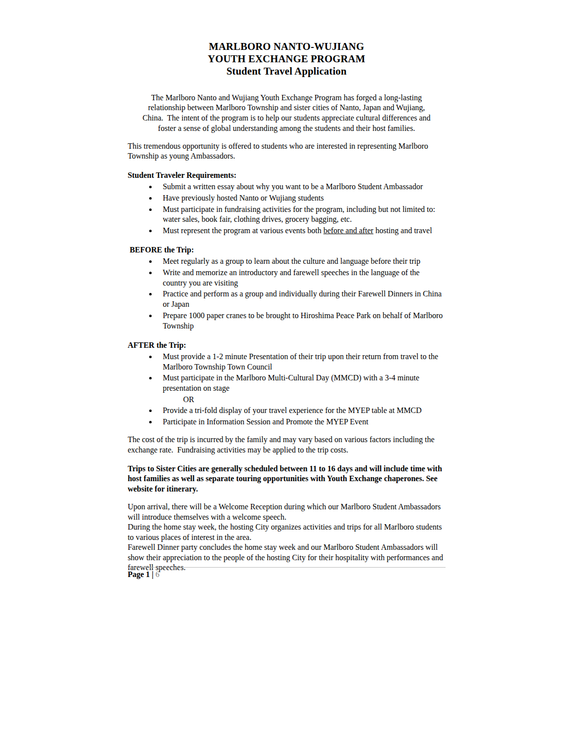MARLBORO NANTO-WUJIANG
YOUTH EXCHANGE PROGRAM
Student Travel Application
The Marlboro Nanto and Wujiang Youth Exchange Program has forged a long-lasting relationship between Marlboro Township and sister cities of Nanto, Japan and Wujiang, China. The intent of the program is to help our students appreciate cultural differences and foster a sense of global understanding among the students and their host families.
This tremendous opportunity is offered to students who are interested in representing Marlboro Township as young Ambassadors.
Student Traveler Requirements:
Submit a written essay about why you want to be a Marlboro Student Ambassador
Have previously hosted Nanto or Wujiang students
Must participate in fundraising activities for the program, including but not limited to: water sales, book fair, clothing drives, grocery bagging, etc.
Must represent the program at various events both before and after hosting and travel
BEFORE the Trip:
Meet regularly as a group to learn about the culture and language before their trip
Write and memorize an introductory and farewell speeches in the language of the country you are visiting
Practice and perform as a group and individually during their Farewell Dinners in China or Japan
Prepare 1000 paper cranes to be brought to Hiroshima Peace Park on behalf of Marlboro Township
AFTER the Trip:
Must provide a 1-2 minute Presentation of their trip upon their return from travel to the Marlboro Township Town Council
Must participate in the Marlboro Multi-Cultural Day (MMCD) with a 3-4 minute presentation on stage
OR
Provide a tri-fold display of your travel experience for the MYEP table at MMCD
Participate in Information Session and Promote the MYEP Event
The cost of the trip is incurred by the family and may vary based on various factors including the exchange rate. Fundraising activities may be applied to the trip costs.
Trips to Sister Cities are generally scheduled between 11 to 16 days and will include time with host families as well as separate touring opportunities with Youth Exchange chaperones. See website for itinerary.
Upon arrival, there will be a Welcome Reception during which our Marlboro Student Ambassadors will introduce themselves with a welcome speech.
During the home stay week, the hosting City organizes activities and trips for all Marlboro students to various places of interest in the area.
Farewell Dinner party concludes the home stay week and our Marlboro Student Ambassadors will show their appreciation to the people of the hosting City for their hospitality with performances and farewell speeches.
Page 1 | 6